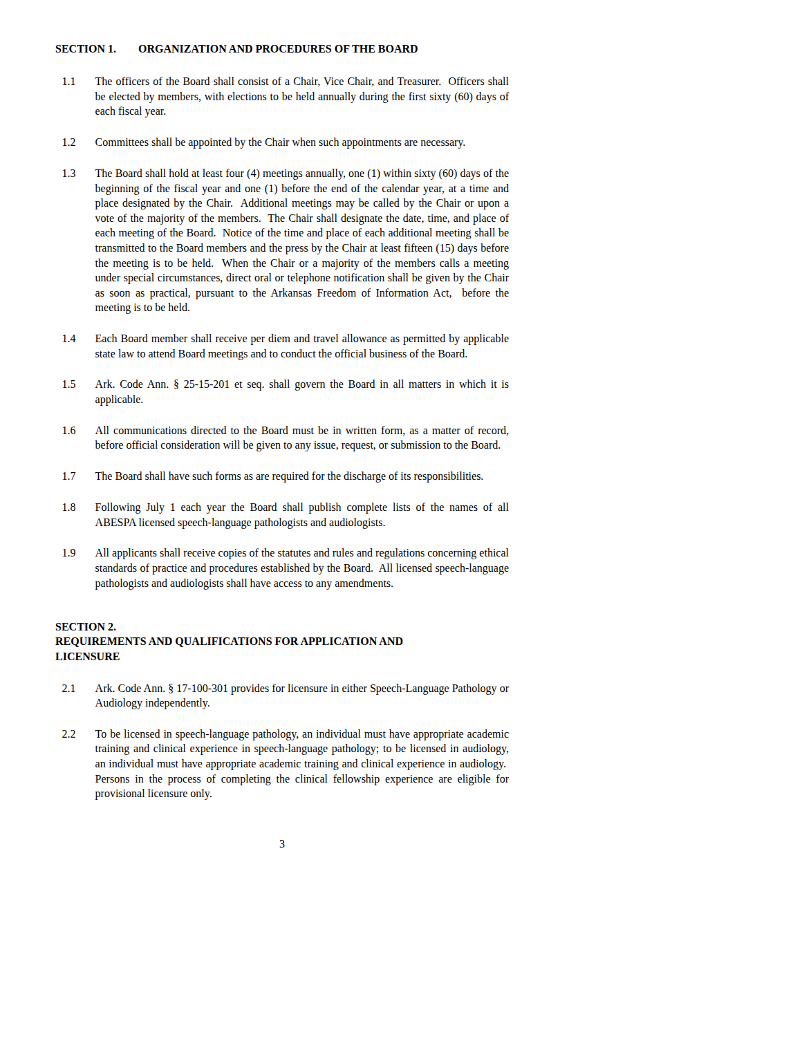SECTION 1. ORGANIZATION AND PROCEDURES OF THE BOARD
1.1
The officers of the Board shall consist of a Chair, Vice Chair, and Treasurer. Officers shall be elected by members, with elections to be held annually during the first sixty (60) days of each fiscal year.
1.2
Committees shall be appointed by the Chair when such appointments are necessary.
1.3
The Board shall hold at least four (4) meetings annually, one (1) within sixty (60) days of the beginning of the fiscal year and one (1) before the end of the calendar year, at a time and place designated by the Chair. Additional meetings may be called by the Chair or upon a vote of the majority of the members. The Chair shall designate the date, time, and place of each meeting of the Board. Notice of the time and place of each additional meeting shall be transmitted to the Board members and the press by the Chair at least fifteen (15) days before the meeting is to be held. When the Chair or a majority of the members calls a meeting under special circumstances, direct oral or telephone notification shall be given by the Chair as soon as practical, pursuant to the Arkansas Freedom of Information Act, before the meeting is to be held.
1.4
Each Board member shall receive per diem and travel allowance as permitted by applicable state law to attend Board meetings and to conduct the official business of the Board.
1.5
Ark. Code Ann. § 25-15-201 et seq. shall govern the Board in all matters in which it is applicable.
1.6
All communications directed to the Board must be in written form, as a matter of record, before official consideration will be given to any issue, request, or submission to the Board.
1.7
The Board shall have such forms as are required for the discharge of its responsibilities.
1.8
Following July 1 each year the Board shall publish complete lists of the names of all ABESPA licensed speech-language pathologists and audiologists.
1.9
All applicants shall receive copies of the statutes and rules and regulations concerning ethical standards of practice and procedures established by the Board. All licensed speech-language pathologists and audiologists shall have access to any amendments.
SECTION 2. REQUIREMENTS AND QUALIFICATIONS FOR APPLICATION AND LICENSURE
2.1
Ark. Code Ann. § 17-100-301 provides for licensure in either Speech-Language Pathology or Audiology independently.
2.2
To be licensed in speech-language pathology, an individual must have appropriate academic training and clinical experience in speech-language pathology; to be licensed in audiology, an individual must have appropriate academic training and clinical experience in audiology. Persons in the process of completing the clinical fellowship experience are eligible for provisional licensure only.
3